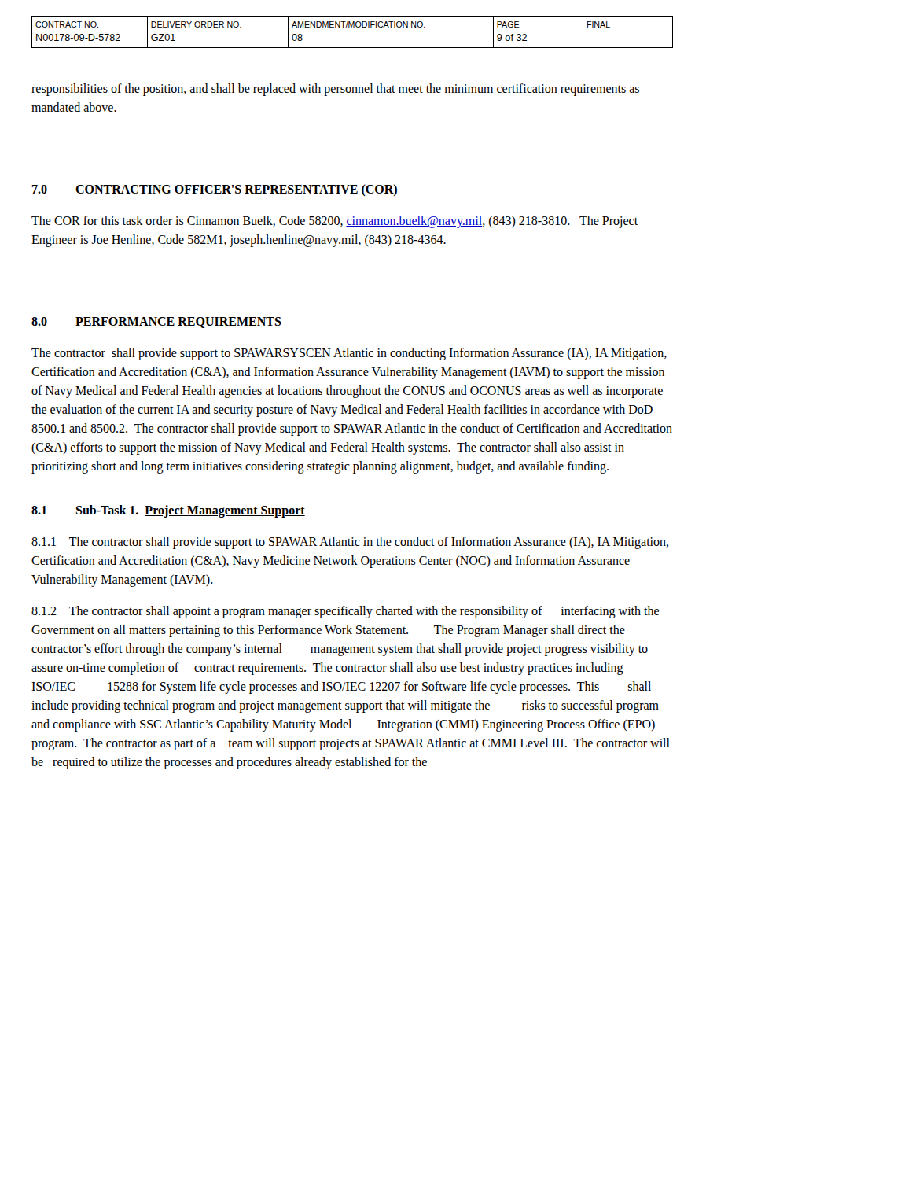| CONTRACT NO. N00178-09-D-5782 | DELIVERY ORDER NO. GZ01 | AMENDMENT/MODIFICATION NO. 08 | PAGE 9 of 32 | FINAL |
responsibilities of the position, and shall be replaced with personnel that meet the minimum certification requirements as mandated above.
7.0 CONTRACTING OFFICER'S REPRESENTATIVE (COR)
The COR for this task order is Cinnamon Buelk, Code 58200, cinnamon.buelk@navy.mil, (843) 218-3810. The Project Engineer is Joe Henline, Code 582M1, joseph.henline@navy.mil, (843) 218-4364.
8.0 PERFORMANCE REQUIREMENTS
The contractor shall provide support to SPAWARSYSCEN Atlantic in conducting Information Assurance (IA), IA Mitigation, Certification and Accreditation (C&A), and Information Assurance Vulnerability Management (IAVM) to support the mission of Navy Medical and Federal Health agencies at locations throughout the CONUS and OCONUS areas as well as incorporate the evaluation of the current IA and security posture of Navy Medical and Federal Health facilities in accordance with DoD 8500.1 and 8500.2. The contractor shall provide support to SPAWAR Atlantic in the conduct of Certification and Accreditation (C&A) efforts to support the mission of Navy Medical and Federal Health systems. The contractor shall also assist in prioritizing short and long term initiatives considering strategic planning alignment, budget, and available funding.
8.1 Sub-Task 1. Project Management Support
8.1.1 The contractor shall provide support to SPAWAR Atlantic in the conduct of Information Assurance (IA), IA Mitigation, Certification and Accreditation (C&A), Navy Medicine Network Operations Center (NOC) and Information Assurance Vulnerability Management (IAVM).
8.1.2 The contractor shall appoint a program manager specifically charted with the responsibility of interfacing with the Government on all matters pertaining to this Performance Work Statement. The Program Manager shall direct the contractor’s effort through the company’s internal management system that shall provide project progress visibility to assure on-time completion of contract requirements. The contractor shall also use best industry practices including ISO/IEC 15288 for System life cycle processes and ISO/IEC 12207 for Software life cycle processes. This shall include providing technical program and project management support that will mitigate the risks to successful program and compliance with SSC Atlantic’s Capability Maturity Model Integration (CMMI) Engineering Process Office (EPO) program. The contractor as part of a team will support projects at SPAWAR Atlantic at CMMI Level III. The contractor will be required to utilize the processes and procedures already established for the